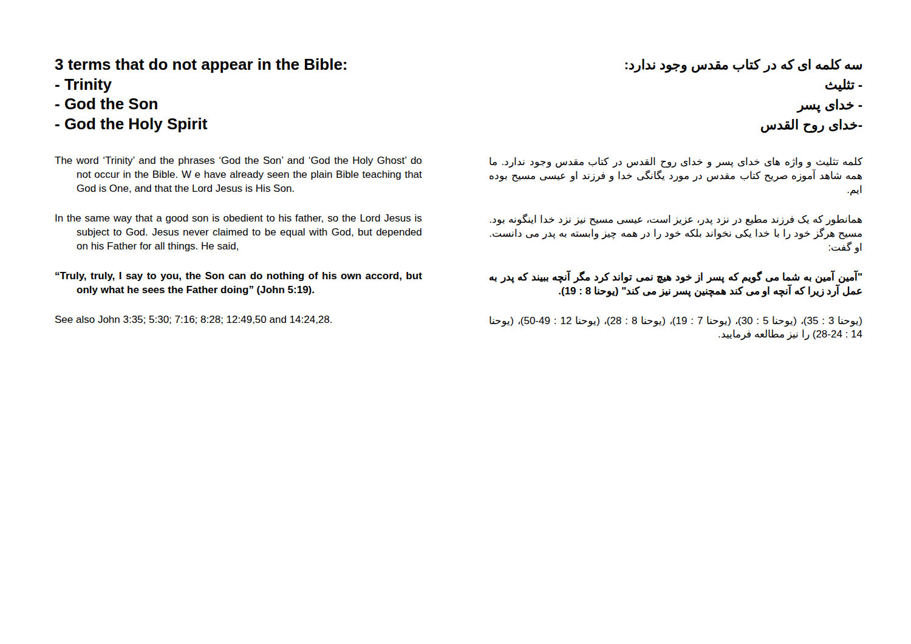3 terms that do not appear in the Bible:
- Trinity
- God the Son
- God the Holy Spirit
The word ‘Trinity’ and the phrases ‘God the Son’ and ‘God the Holy Ghost’ do not occur in the Bible. W e have already seen the plain Bible teaching that God is One, and that the Lord Jesus is His Son.
In the same way that a good son is obedient to his father, so the Lord Jesus is subject to God. Jesus never claimed to be equal with God, but depended on his Father for all things. He said,
“Truly, truly, I say to you, the Son can do nothing of his own accord, but only what he sees the Father doing” (John 5:19).
See also John 3:35; 5:30; 7:16; 8:28; 12:49,50 and 14:24,28.
سه کلمه ای که در کتاب مقدس وجود ندارد:
- تثلیث
- خدای پسر
-خدای روح القدس
کلمه تثلیث و واژه های خدای پسر و خدای روح القدس در کتاب مقدس وجود ندارد. ما همه شاهد آموزه صریح کتاب مقدس در مورد یگانگی خدا و فرزند او عیسی مسیح بوده ایم.
همانطور که یک فرزند مطیع در نزد پدر، عزیز است، عیسی مسیح نیز نزد خدا اینگونه بود. مسیح هرگز خود را با خدا یکی نخواند بلکه خود را در همه چیز وابسته به پدر می دانست. او گفت:
"آمین آمین به شما می گویم که پسر از خود هیچ نمی تواند کرد مگر آنچه ببیند که پدر به عمل آرد زیرا که آنچه او می کند همچنین پسر نیز می کند" (یوحنا 8 : 19).
(یوحنا 3 : 35)، (یوحنا 5 : 30)، (یوحنا 7 : 19)، (یوحنا 8 : 28)، (یوحنا 12 : 49-50)، (یوحنا 14 : 24-28) را نیز مطالعه فرمایید.